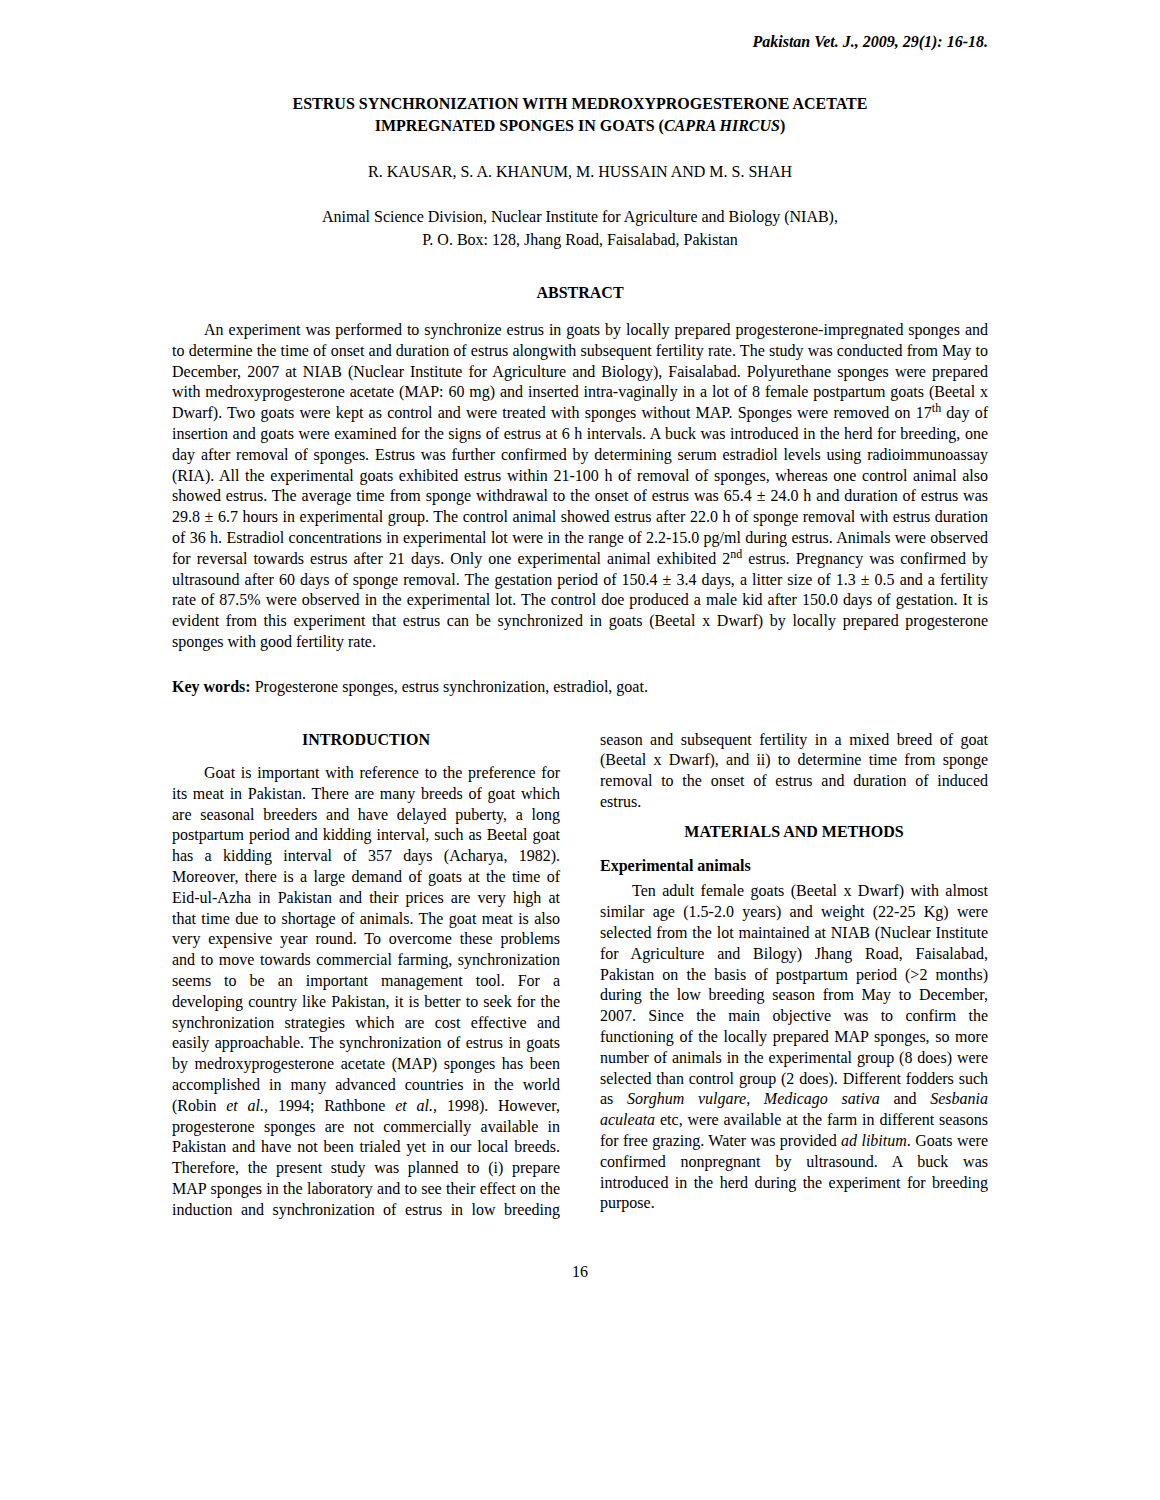Pakistan Vet. J., 2009, 29(1): 16-18.
Estrus Synchronization with Medroxyprogesterone Acetate
Impregnated Sponges in Goats (Capra hircus)
R. KAUSAR, S. A. KHANUM, M. HUSSAIN AND M. S. SHAH
Animal Science Division, Nuclear Institute for Agriculture and Biology (NIAB),
P. O. Box: 128, Jhang Road, Faisalabad, Pakistan
Abstract
An experiment was performed to synchronize estrus in goats by locally prepared progesterone-impregnated sponges and to determine the time of onset and duration of estrus alongwith subsequent fertility rate. The study was conducted from May to December, 2007 at NIAB (Nuclear Institute for Agriculture and Biology), Faisalabad. Polyurethane sponges were prepared with medroxyprogesterone acetate (MAP: 60 mg) and inserted intra-vaginally in a lot of 8 female postpartum goats (Beetal x Dwarf). Two goats were kept as control and were treated with sponges without MAP. Sponges were removed on 17th day of insertion and goats were examined for the signs of estrus at 6 h intervals. A buck was introduced in the herd for breeding, one day after removal of sponges. Estrus was further confirmed by determining serum estradiol levels using radioimmunoassay (RIA). All the experimental goats exhibited estrus within 21-100 h of removal of sponges, whereas one control animal also showed estrus. The average time from sponge withdrawal to the onset of estrus was 65.4 ± 24.0 h and duration of estrus was 29.8 ± 6.7 hours in experimental group. The control animal showed estrus after 22.0 h of sponge removal with estrus duration of 36 h. Estradiol concentrations in experimental lot were in the range of 2.2-15.0 pg/ml during estrus. Animals were observed for reversal towards estrus after 21 days. Only one experimental animal exhibited 2nd estrus. Pregnancy was confirmed by ultrasound after 60 days of sponge removal. The gestation period of 150.4 ± 3.4 days, a litter size of 1.3 ± 0.5 and a fertility rate of 87.5% were observed in the experimental lot. The control doe produced a male kid after 150.0 days of gestation. It is evident from this experiment that estrus can be synchronized in goats (Beetal x Dwarf) by locally prepared progesterone sponges with good fertility rate.
Key words: Progesterone sponges, estrus synchronization, estradiol, goat.
Introduction
Goat is important with reference to the preference for its meat in Pakistan. There are many breeds of goat which are seasonal breeders and have delayed puberty, a long postpartum period and kidding interval, such as Beetal goat has a kidding interval of 357 days (Acharya, 1982). Moreover, there is a large demand of goats at the time of Eid-ul-Azha in Pakistan and their prices are very high at that time due to shortage of animals. The goat meat is also very expensive year round. To overcome these problems and to move towards commercial farming, synchronization seems to be an important management tool. For a developing country like Pakistan, it is better to seek for the synchronization strategies which are cost effective and easily approachable. The synchronization of estrus in goats by medroxyprogesterone acetate (MAP) sponges has been accomplished in many advanced countries in the world (Robin et al., 1994; Rathbone et al., 1998). However, progesterone sponges are not commercially available in Pakistan and have not been trialed yet in our local breeds. Therefore, the present study was planned to (i) prepare MAP sponges in the laboratory and to see their effect on the induction and synchronization of estrus in low breeding season and subsequent fertility in a mixed breed of goat (Beetal x Dwarf), and ii) to determine time from sponge removal to the onset of estrus and duration of induced estrus.
Materials and Methods
Experimental animals
Ten adult female goats (Beetal x Dwarf) with almost similar age (1.5-2.0 years) and weight (22-25 Kg) were selected from the lot maintained at NIAB (Nuclear Institute for Agriculture and Bilogy) Jhang Road, Faisalabad, Pakistan on the basis of postpartum period (>2 months) during the low breeding season from May to December, 2007. Since the main objective was to confirm the functioning of the locally prepared MAP sponges, so more number of animals in the experimental group (8 does) were selected than control group (2 does). Different fodders such as Sorghum vulgare, Medicago sativa and Sesbania aculeata etc, were available at the farm in different seasons for free grazing. Water was provided ad libitum. Goats were confirmed nonpregnant by ultrasound. A buck was introduced in the herd during the experiment for breeding purpose.
16